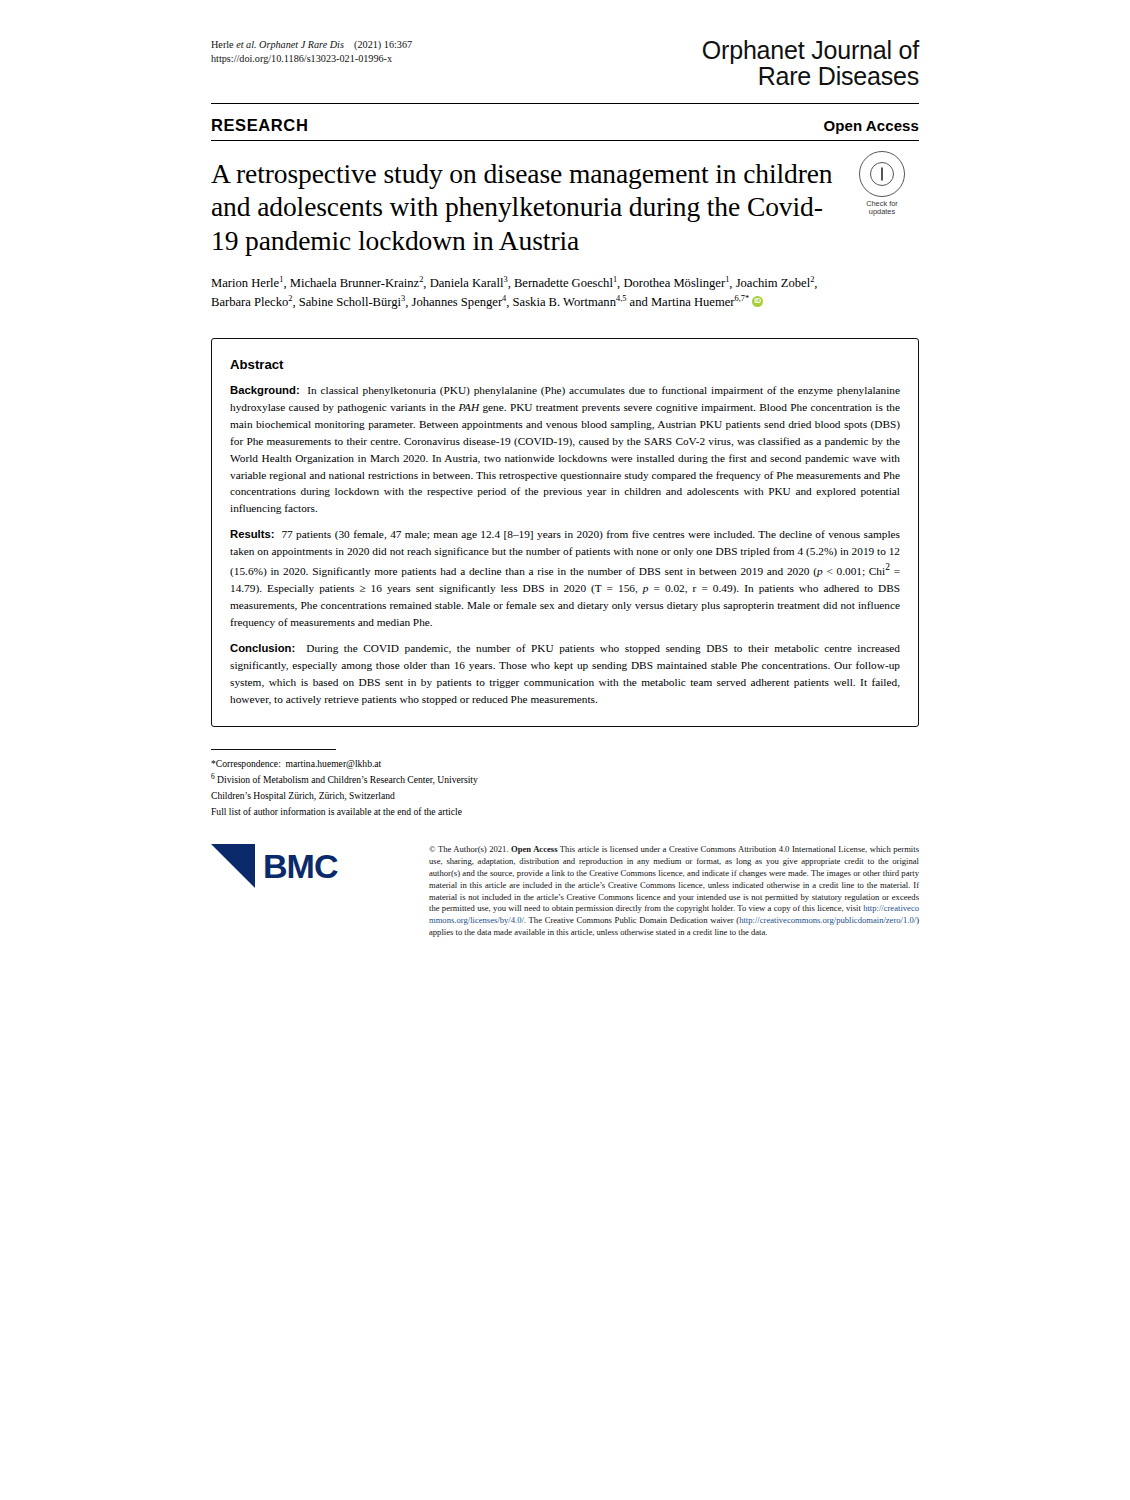Herle et al. Orphanet J Rare Dis (2021) 16:367 https://doi.org/10.1186/s13023-021-01996-x
Orphanet Journal of Rare Diseases
RESEARCH
Open Access
Check for
updates
A retrospective study on disease management in children and adolescents with phenylketonuria during the Covid-19 pandemic lockdown in Austria
Marion Herle1, Michaela Brunner-Krainz2, Daniela Karall3, Bernadette Goeschl1, Dorothea Möslinger1, Joachim Zobel2, Barbara Plecko2, Sabine Scholl-Bürgi3, Johannes Spenger4, Saskia B. Wortmann4,5 and Martina Huemer6,7*
Abstract
Background: In classical phenylketonuria (PKU) phenylalanine (Phe) accumulates due to functional impairment of the enzyme phenylalanine hydroxylase caused by pathogenic variants in the PAH gene. PKU treatment prevents severe cognitive impairment. Blood Phe concentration is the main biochemical monitoring parameter. Between appointments and venous blood sampling, Austrian PKU patients send dried blood spots (DBS) for Phe measurements to their centre. Coronavirus disease-19 (COVID-19), caused by the SARS CoV-2 virus, was classified as a pandemic by the World Health Organization in March 2020. In Austria, two nationwide lockdowns were installed during the first and second pandemic wave with variable regional and national restrictions in between. This retrospective questionnaire study compared the frequency of Phe measurements and Phe concentrations during lockdown with the respective period of the previous year in children and adolescents with PKU and explored potential influencing factors.
Results: 77 patients (30 female, 47 male; mean age 12.4 [8–19] years in 2020) from five centres were included. The decline of venous samples taken on appointments in 2020 did not reach significance but the number of patients with none or only one DBS tripled from 4 (5.2%) in 2019 to 12 (15.6%) in 2020. Significantly more patients had a decline than a rise in the number of DBS sent in between 2019 and 2020 (p < 0.001; Chi2 = 14.79). Especially patients ≥ 16 years sent significantly less DBS in 2020 (T = 156, p = 0.02, r = 0.49). In patients who adhered to DBS measurements, Phe concentrations remained stable. Male or female sex and dietary only versus dietary plus sapropterin treatment did not influence frequency of measurements and median Phe.
Conclusion: During the COVID pandemic, the number of PKU patients who stopped sending DBS to their metabolic centre increased significantly, especially among those older than 16 years. Those who kept up sending DBS maintained stable Phe concentrations. Our follow-up system, which is based on DBS sent in by patients to trigger communication with the metabolic team served adherent patients well. It failed, however, to actively retrieve patients who stopped or reduced Phe measurements.
*Correspondence: martina.huemer@lkhb.at
6 Division of Metabolism and Children’s Research Center, University
Children’s Hospital Zürich, Zürich, Switzerland
Full list of author information is available at the end of the article
BMC
© The Author(s) 2021. Open Access This article is licensed under a Creative Commons Attribution 4.0 International License, which permits use, sharing, adaptation, distribution and reproduction in any medium or format, as long as you give appropriate credit to the original author(s) and the source, provide a link to the Creative Commons licence, and indicate if changes were made. The images or other third party material in this article are included in the article’s Creative Commons licence, unless indicated otherwise in a credit line to the material. If material is not included in the article’s Creative Commons licence and your intended use is not permitted by statutory regulation or exceeds the permitted use, you will need to obtain permission directly from the copyright holder. To view a copy of this licence, visit http://creativecommons.org/licenses/by/4.0/. The Creative Commons Public Domain Dedication waiver (http://creativecommons.org/publicdomain/zero/1.0/) applies to the data made available in this article, unless otherwise stated in a credit line to the data.